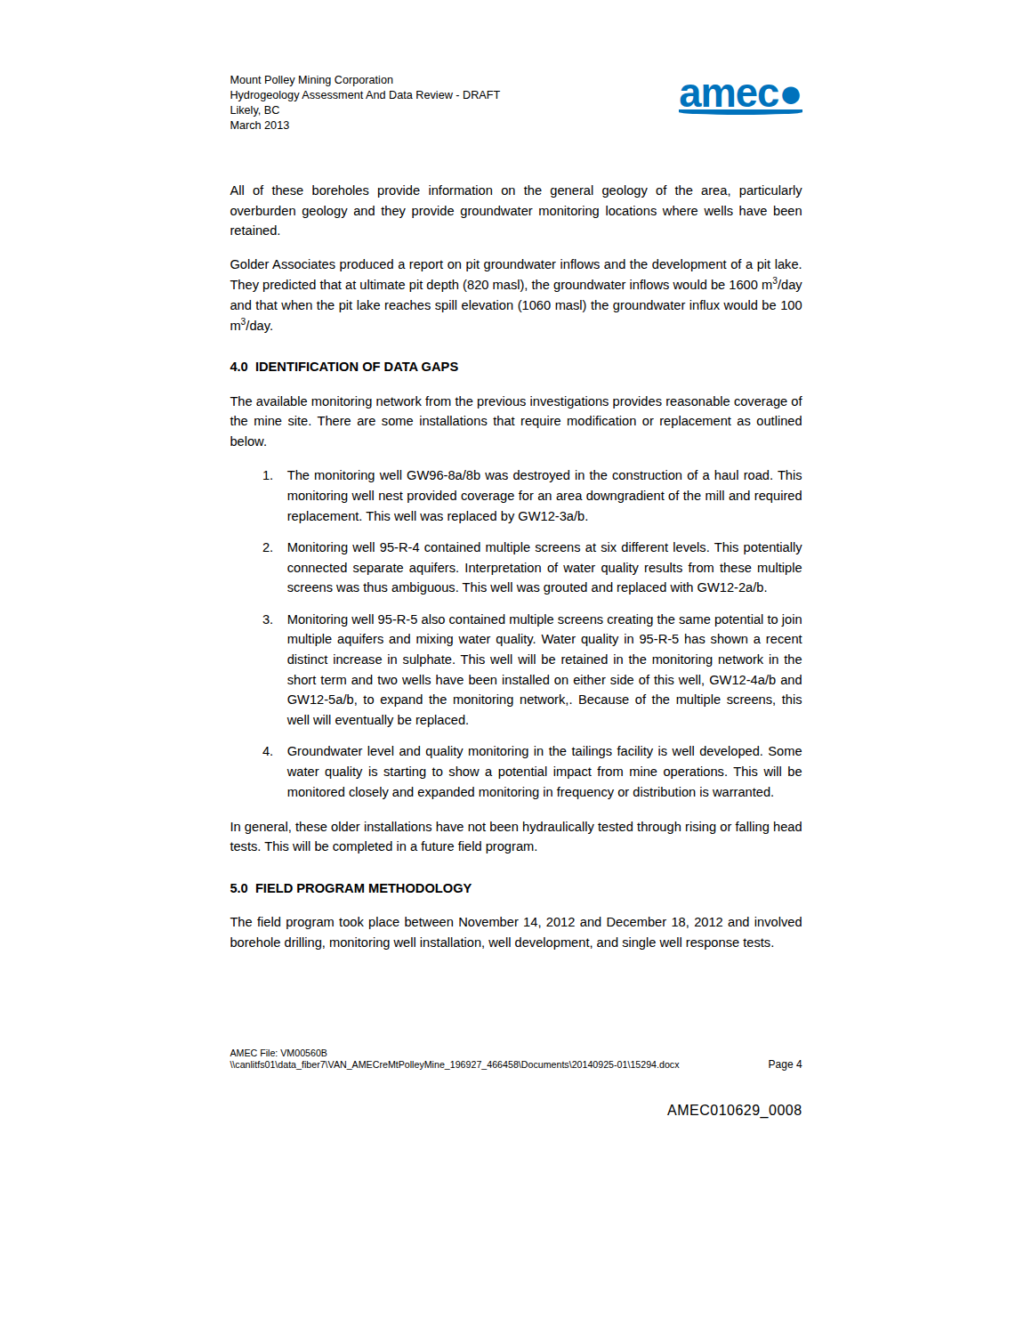Mount Polley Mining Corporation
Hydrogeology Assessment And Data Review - DRAFT
Likely, BC
March 2013
amec●
All of these boreholes provide information on the general geology of the area, particularly overburden geology and they provide groundwater monitoring locations where wells have been retained.
Golder Associates produced a report on pit groundwater inflows and the development of a pit lake. They predicted that at ultimate pit depth (820 masl), the groundwater inflows would be 1600 m3/day and that when the pit lake reaches spill elevation (1060 masl) the groundwater influx would be 100 m3/day.
4.0 IDENTIFICATION OF DATA GAPS
The available monitoring network from the previous investigations provides reasonable coverage of the mine site. There are some installations that require modification or replacement as outlined below.
The monitoring well GW96-8a/8b was destroyed in the construction of a haul road. This monitoring well nest provided coverage for an area downgradient of the mill and required replacement. This well was replaced by GW12-3a/b.
Monitoring well 95-R-4 contained multiple screens at six different levels. This potentially connected separate aquifers. Interpretation of water quality results from these multiple screens was thus ambiguous. This well was grouted and replaced with GW12-2a/b.
Monitoring well 95-R-5 also contained multiple screens creating the same potential to join multiple aquifers and mixing water quality. Water quality in 95-R-5 has shown a recent distinct increase in sulphate. This well will be retained in the monitoring network in the short term and two wells have been installed on either side of this well, GW12-4a/b and GW12-5a/b, to expand the monitoring network,. Because of the multiple screens, this well will eventually be replaced.
Groundwater level and quality monitoring in the tailings facility is well developed. Some water quality is starting to show a potential impact from mine operations. This will be monitored closely and expanded monitoring in frequency or distribution is warranted.
In general, these older installations have not been hydraulically tested through rising or falling head tests. This will be completed in a future field program.
5.0 FIELD PROGRAM METHODOLOGY
The field program took place between November 14, 2012 and December 18, 2012 and involved borehole drilling, monitoring well installation, well development, and single well response tests.
AMEC File: VM00560B
\\canlitfs01\data_fiber7\VAN_AMECreMtPolleyMine_196927_466458\Documents\20140925-01\15294.docx
Page 4
AMEC010629_0008